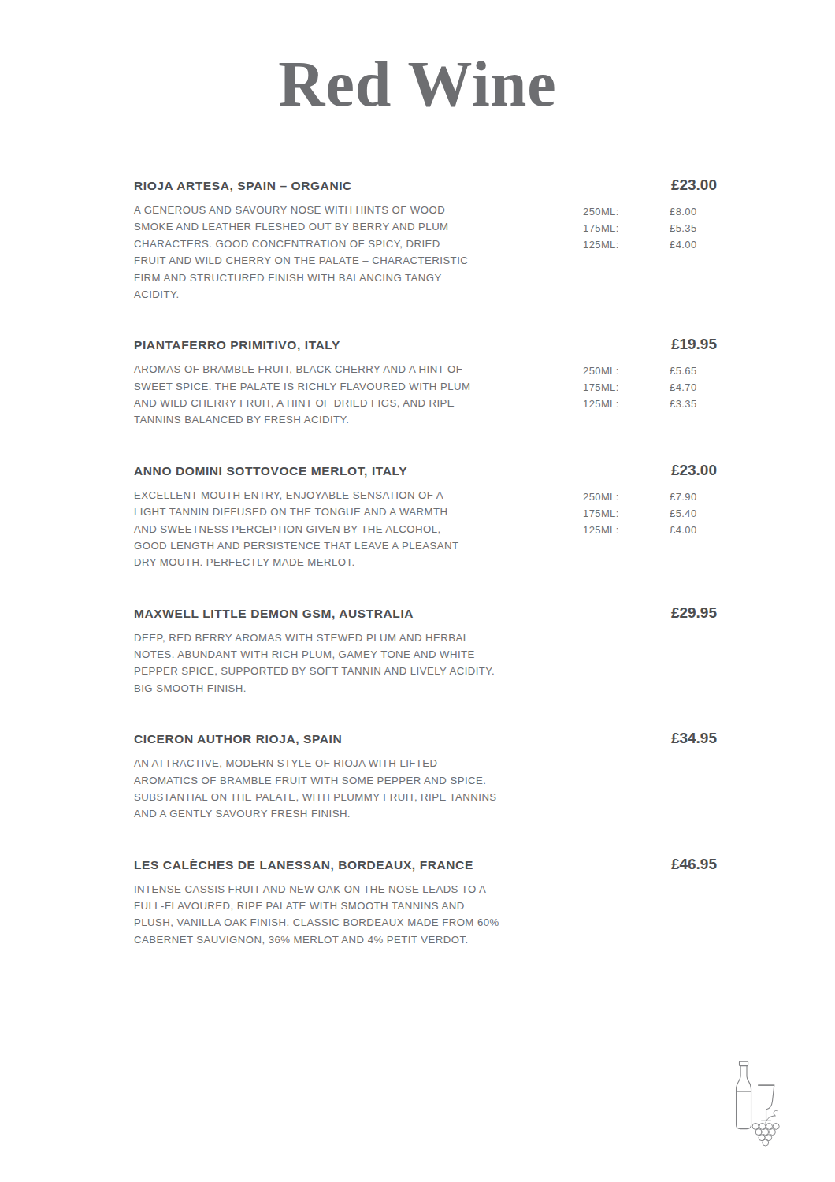Red Wine
Rioja Artesa, Spain – Organic
£23.00
A generous and savoury nose with hints of wood smoke and leather fleshed out by berry and plum characters. Good concentration of spicy, dried fruit and wild cherry on the palate – characteristic firm and structured finish with balancing tangy acidity.
250ml:£8.00
175ml:£5.35
125ml:£4.00
Piantaferro Primitivo, Italy
£19.95
Aromas of bramble fruit, black cherry and a hint of sweet spice. The palate is richly flavoured with plum and wild cherry fruit, a hint of dried figs, and ripe tannins balanced by fresh acidity.
250ml:£5.65
175ml:£4.70
125ml:£3.35
Anno Domini Sottovoce Merlot, Italy
£23.00
Excellent mouth entry, enjoyable sensation of a light tannin diffused on the tongue and a warmth and sweetness perception given by the alcohol, good length and persistence that leave a pleasant dry mouth. Perfectly made Merlot.
250ml:£7.90
175ml:£5.40
125ml:£4.00
Maxwell Little Demon GSM, Australia
£29.95
Deep, red berry aromas with stewed plum and herbal notes. Abundant with rich plum, gamey tone and white pepper spice, supported by soft tannin and lively acidity. Big smooth finish.
Ciceron Author Rioja, Spain
£34.95
An attractive, modern style of Rioja with lifted aromatics of bramble fruit with some pepper and spice. Substantial on the palate, with plummy fruit, ripe tannins and a gently savoury fresh finish.
Les Calèches de Lanessan, Bordeaux, France
£46.95
Intense cassis fruit and new oak on the nose leads to a full-flavoured, ripe palate with smooth tannins and plush, vanilla oak finish. Classic Bordeaux made from 60% Cabernet Sauvignon, 36% Merlot and 4% Petit Verdot.